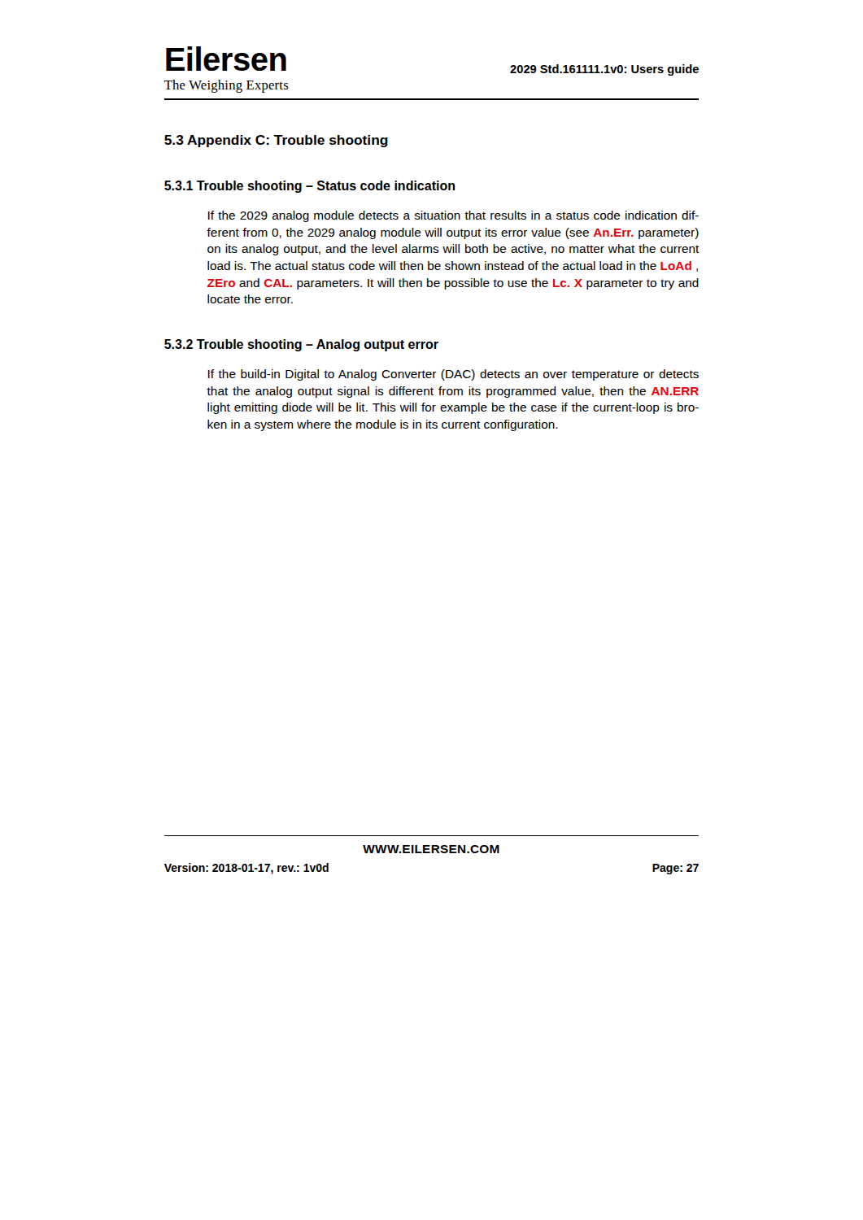Eilersen
The Weighing Experts
2029 Std.161111.1v0: Users guide
5.3 Appendix C: Trouble shooting
5.3.1 Trouble shooting – Status code indication
If the 2029 analog module detects a situation that results in a status code indication different from 0, the 2029 analog module will output its error value (see An.Err. parameter) on its analog output, and the level alarms will both be active, no matter what the current load is. The actual status code will then be shown instead of the actual load in the LoAd , ZEro and CAL. parameters. It will then be possible to use the Lc. X parameter to try and locate the error.
5.3.2 Trouble shooting – Analog output error
If the build-in Digital to Analog Converter (DAC) detects an over temperature or detects that the analog output signal is different from its programmed value, then the AN.ERR light emitting diode will be lit. This will for example be the case if the current-loop is broken in a system where the module is in its current configuration.
WWW.EILERSEN.COM
Version: 2018-01-17, rev.: 1v0d Page: 27